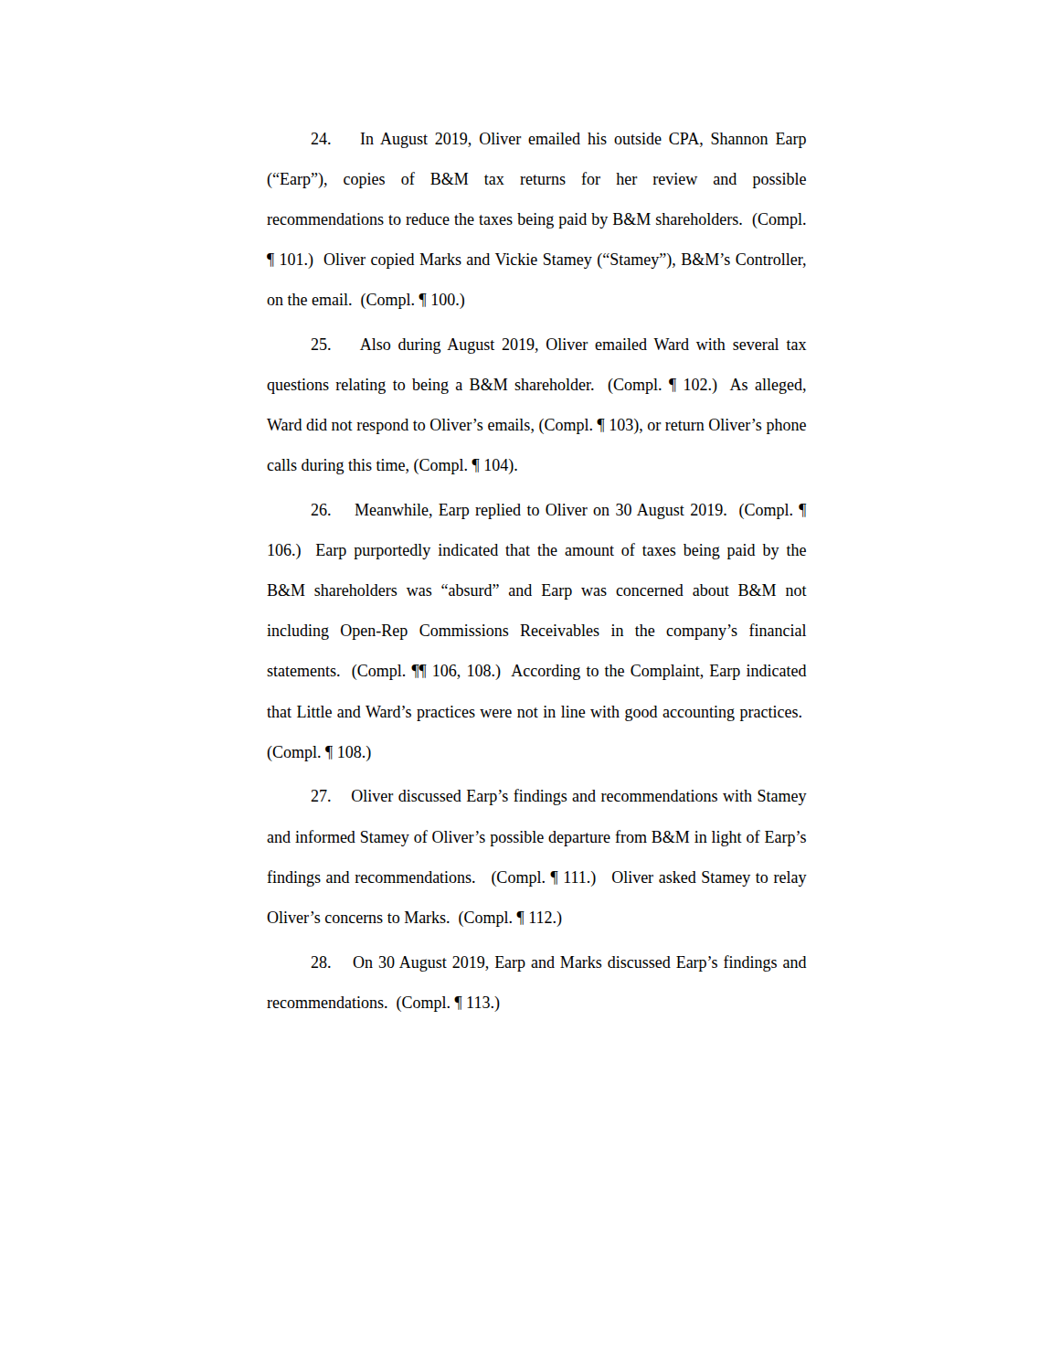24. In August 2019, Oliver emailed his outside CPA, Shannon Earp (“Earp”), copies of B&M tax returns for her review and possible recommendations to reduce the taxes being paid by B&M shareholders. (Compl. ¶ 101.) Oliver copied Marks and Vickie Stamey (“Stamey”), B&M’s Controller, on the email. (Compl. ¶ 100.)
25. Also during August 2019, Oliver emailed Ward with several tax questions relating to being a B&M shareholder. (Compl. ¶ 102.) As alleged, Ward did not respond to Oliver’s emails, (Compl. ¶ 103), or return Oliver’s phone calls during this time, (Compl. ¶ 104).
26. Meanwhile, Earp replied to Oliver on 30 August 2019. (Compl. ¶ 106.) Earp purportedly indicated that the amount of taxes being paid by the B&M shareholders was “absurd” and Earp was concerned about B&M not including Open-Rep Commissions Receivables in the company’s financial statements. (Compl. ¶¶ 106, 108.) According to the Complaint, Earp indicated that Little and Ward’s practices were not in line with good accounting practices. (Compl. ¶ 108.)
27. Oliver discussed Earp’s findings and recommendations with Stamey and informed Stamey of Oliver’s possible departure from B&M in light of Earp’s findings and recommendations. (Compl. ¶ 111.) Oliver asked Stamey to relay Oliver’s concerns to Marks. (Compl. ¶ 112.)
28. On 30 August 2019, Earp and Marks discussed Earp’s findings and recommendations. (Compl. ¶ 113.)